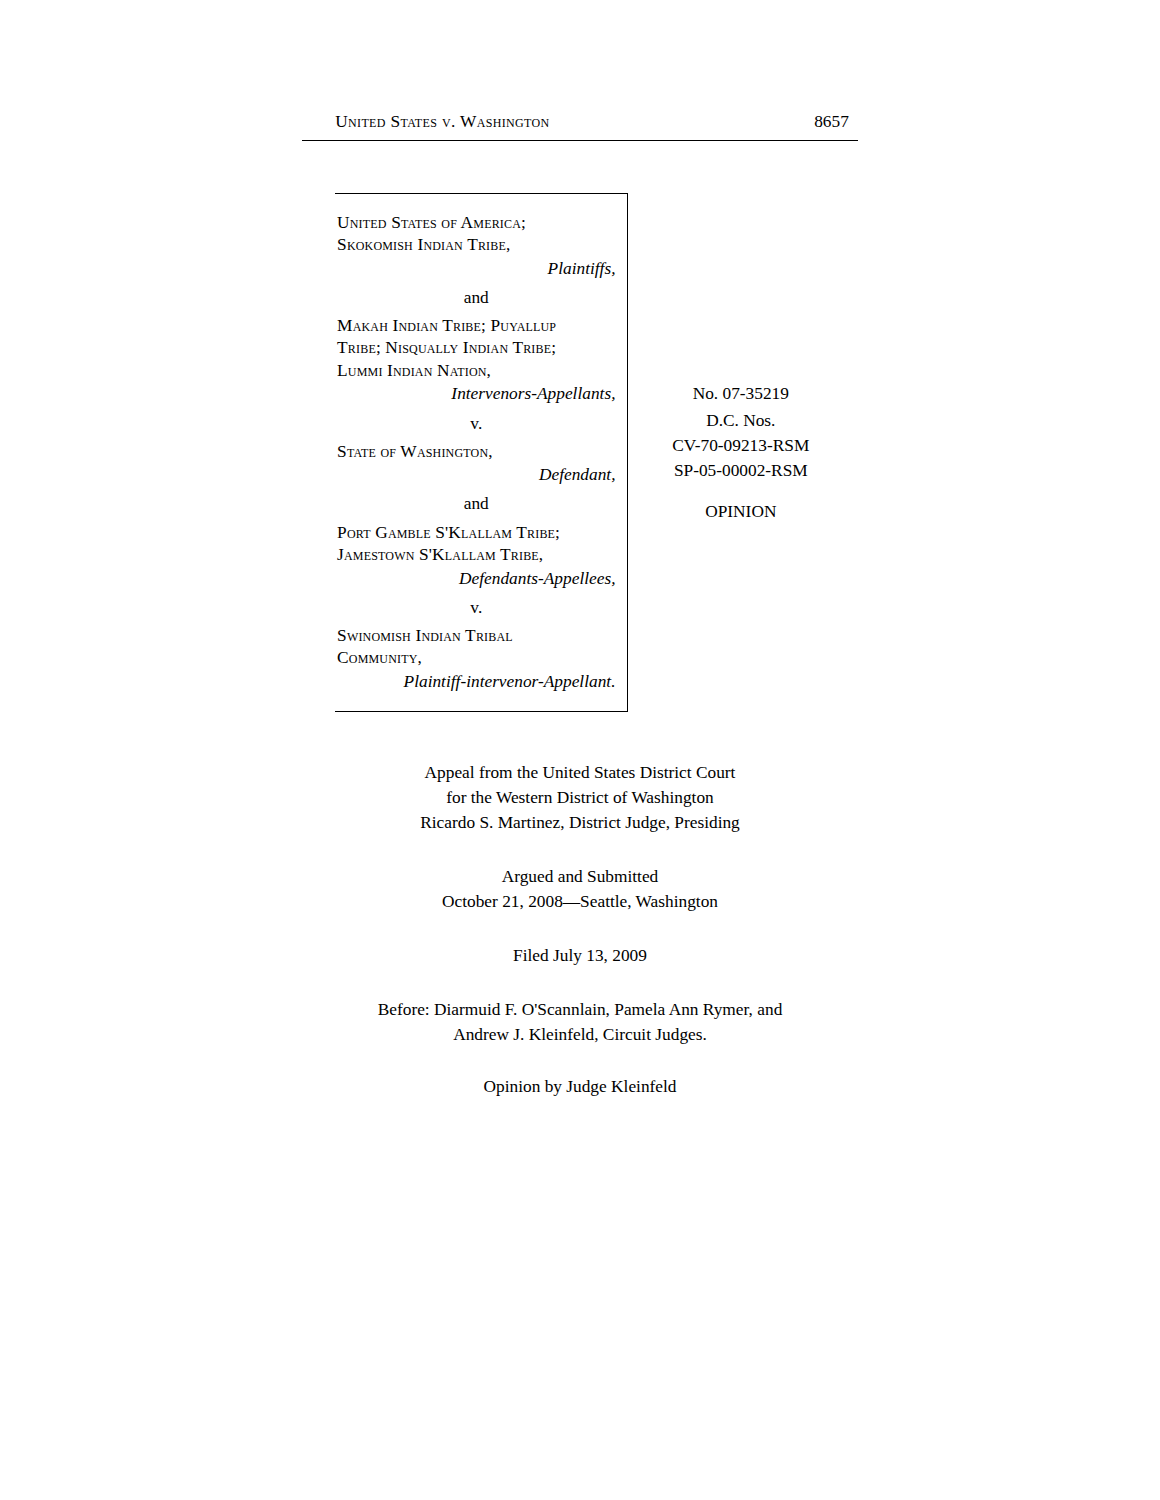United States v. Washington 8657
United States of America;
Skokomish Indian Tribe,
Plaintiffs,
and
Makah Indian Tribe; Puyallup
Tribe; Nisqually Indian Tribe;
Lummi Indian Nation,
Intervenors-Appellants,
v.
State of Washington,
Defendant,
and
Port Gamble S'Klallam Tribe;
Jamestown S'Klallam Tribe,
Defendants-Appellees,
v.
Swinomish Indian Tribal
Community,
Plaintiff-intervenor-Appellant.
No. 07-35219
D.C. Nos.
CV-70-09213-RSM
SP-05-00002-RSM
OPINION
Appeal from the United States District Court
for the Western District of Washington
Ricardo S. Martinez, District Judge, Presiding
Argued and Submitted
October 21, 2008—Seattle, Washington
Filed July 13, 2009
Before: Diarmuid F. O'Scannlain, Pamela Ann Rymer, and
Andrew J. Kleinfeld, Circuit Judges.
Opinion by Judge Kleinfeld